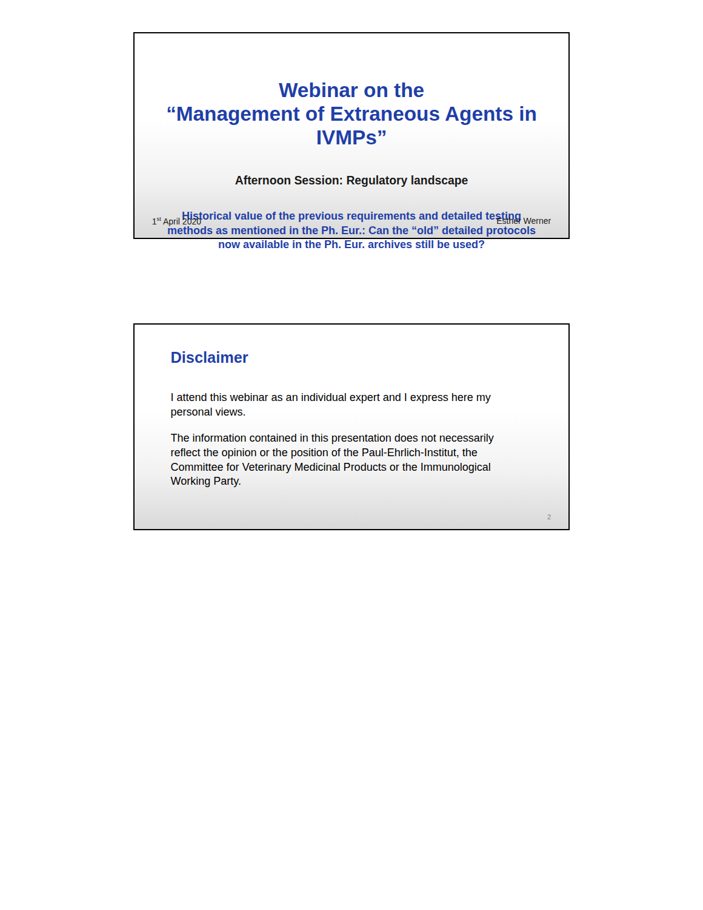Webinar on the
“Management of Extraneous Agents in IVMPs”
Afternoon Session: Regulatory landscape
Historical value of the previous requirements and detailed testing methods as mentioned in the Ph. Eur.: Can the “old” detailed protocols now available in the Ph. Eur. archives still be used?
1st April 2020 Esther Werner
Disclaimer
I attend this webinar as an individual expert and I express here my personal views.
The information contained in this presentation does not necessarily reflect the opinion or the position of the Paul-Ehrlich-Institut, the Committee for Veterinary Medicinal Products or the Immunological Working Party.
2